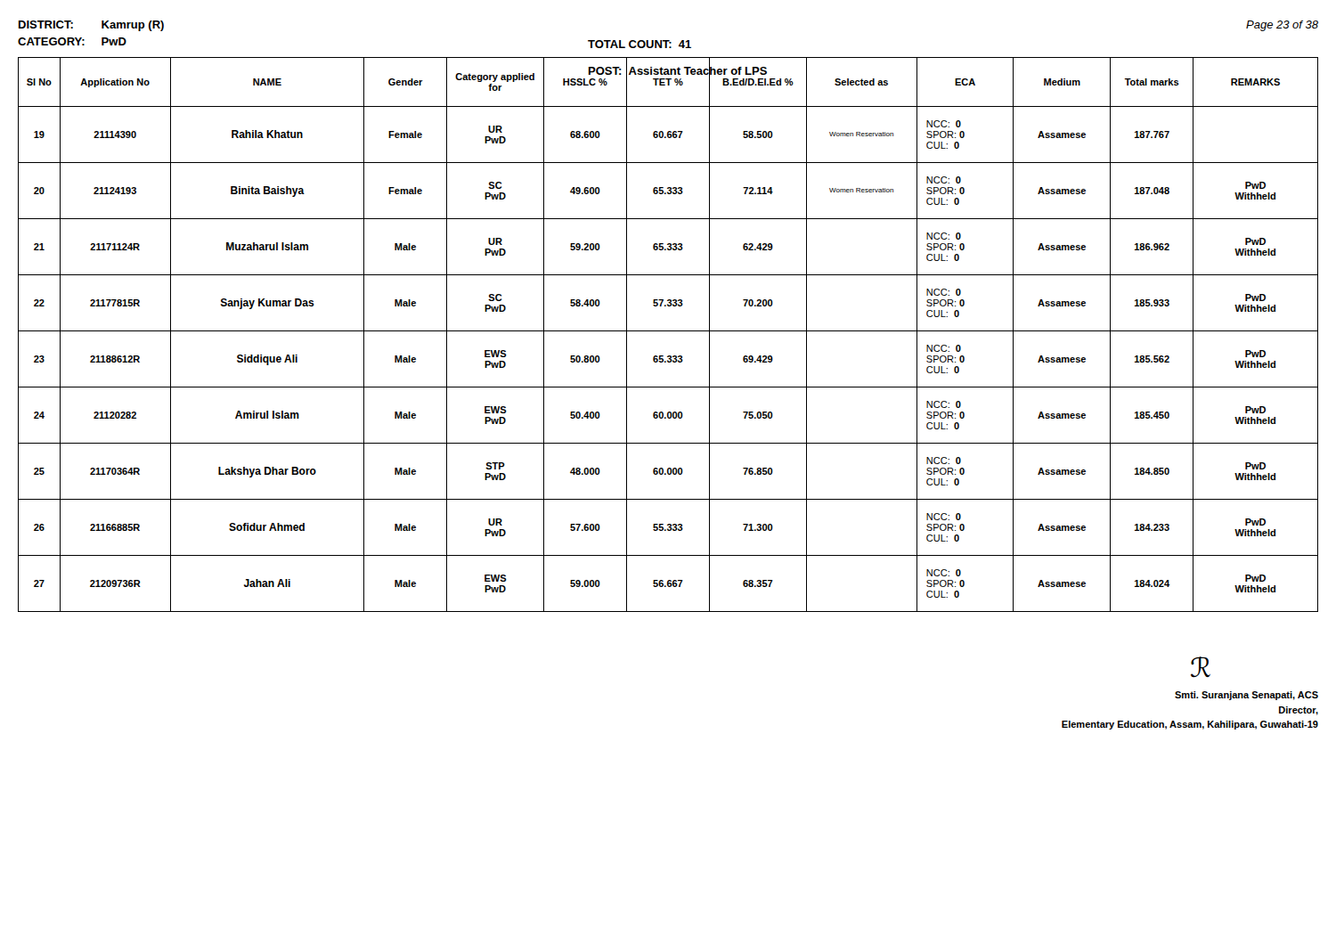Page 23 of 38
DISTRICT: Kamrup (R)
TOTAL COUNT: 41
CATEGORY: PwD
POST: Assistant Teacher of LPS
| Sl No | Application No | NAME | Gender | Category applied for | HSSLC % | TET % | B.Ed/D.El.Ed % | Selected as | ECA | Medium | Total marks | REMARKS |
| --- | --- | --- | --- | --- | --- | --- | --- | --- | --- | --- | --- | --- |
| 19 | 21114390 | Rahila Khatun | Female | UR PwD | 68.600 | 60.667 | 58.500 | Women Reservation | NCC: 0 SPOR: 0 CUL: 0 | Assamese | 187.767 | |
| 20 | 21124193 | Binita Baishya | Female | SC PwD | 49.600 | 65.333 | 72.114 | Women Reservation | NCC: 0 SPOR: 0 CUL: 0 | Assamese | 187.048 | PwD Withheld |
| 21 | 21171124R | Muzaharul Islam | Male | UR PwD | 59.200 | 65.333 | 62.429 | | NCC: 0 SPOR: 0 CUL: 0 | Assamese | 186.962 | PwD Withheld |
| 22 | 21177815R | Sanjay Kumar Das | Male | SC PwD | 58.400 | 57.333 | 70.200 | | NCC: 0 SPOR: 0 CUL: 0 | Assamese | 185.933 | PwD Withheld |
| 23 | 21188612R | Siddique Ali | Male | EWS PwD | 50.800 | 65.333 | 69.429 | | NCC: 0 SPOR: 0 CUL: 0 | Assamese | 185.562 | PwD Withheld |
| 24 | 21120282 | Amirul Islam | Male | EWS PwD | 50.400 | 60.000 | 75.050 | | NCC: 0 SPOR: 0 CUL: 0 | Assamese | 185.450 | PwD Withheld |
| 25 | 21170364R | Lakshya Dhar Boro | Male | STP PwD | 48.000 | 60.000 | 76.850 | | NCC: 0 SPOR: 0 CUL: 0 | Assamese | 184.850 | PwD Withheld |
| 26 | 21166885R | Sofidur Ahmed | Male | UR PwD | 57.600 | 55.333 | 71.300 | | NCC: 0 SPOR: 0 CUL: 0 | Assamese | 184.233 | PwD Withheld |
| 27 | 21209736R | Jahan Ali | Male | EWS PwD | 59.000 | 56.667 | 68.357 | | NCC: 0 SPOR: 0 CUL: 0 | Assamese | 184.024 | PwD Withheld |
ℛ
Smti. Suranjana Senapati, ACS
Director,
Elementary Education, Assam, Kahilipara, Guwahati-19